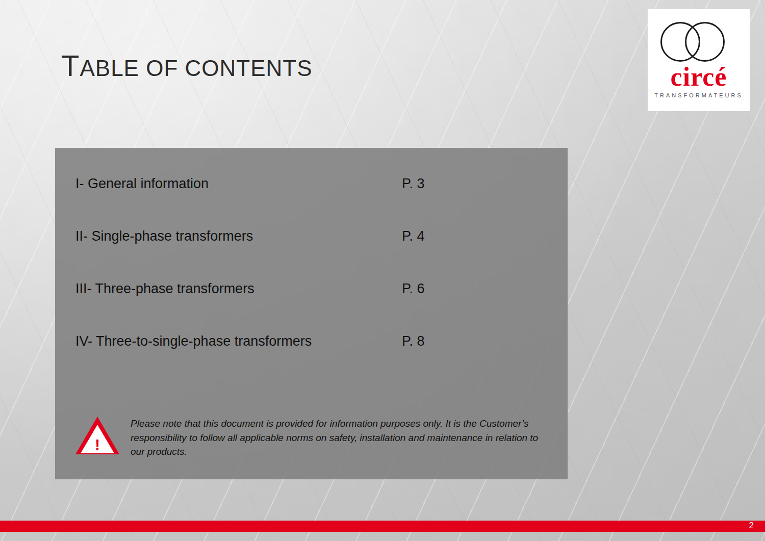circé
TRANSFORMATEURS
TABLE OF CONTENTS
I- General information P. 3
II- Single-phase transformers P. 4
III- Three-phase transformers P. 6
IV- Three-to-single-phase transformers P. 8
!
Please note that this document is provided for information purposes only. It is the Customer’s responsibility to follow all applicable norms on safety, installation and maintenance in relation to our products.
2